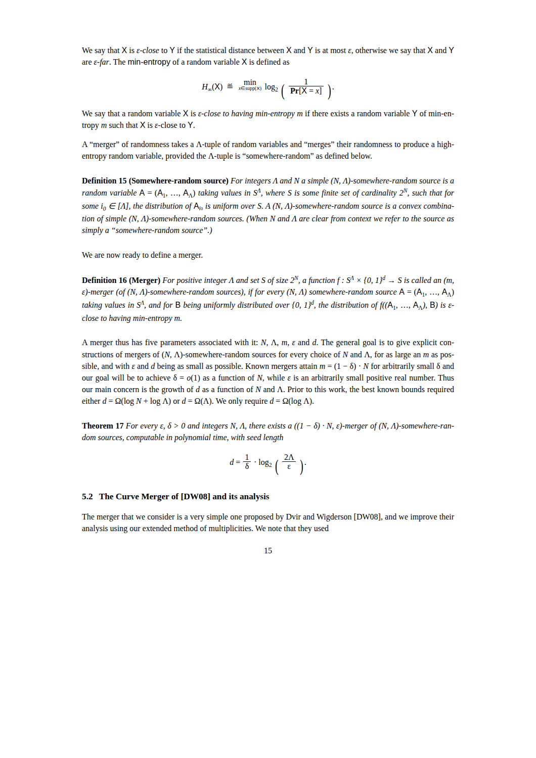We say that X is ε-close to Y if the statistical distance between X and Y is at most ε, otherwise we say that X and Y are ε-far. The min-entropy of a random variable X is defined as
H∞(X) ≝ min x∈supp(X) log2 ( 1 Pr[X = x] ).
We say that a random variable X is ε-close to having min-entropy m if there exists a random variable Y of min-entropy m such that X is ε-close to Y.
A “merger” of randomness takes a Λ-tuple of random variables and “merges” their randomness to produce a high-entropy random variable, provided the Λ-tuple is “somewhere-random” as defined below.
Definition 15 (Somewhere-random source) For integers Λ and N a simple (N, Λ)-somewhere-random source is a random variable A = (A 1, …, AΛ) taking values in SΛ, where S is some finite set of cardinality 2N, such that for some i0 ∈ [Λ], the distribution of Ai 0 is uniform over S. A (N, Λ)-somewhere-random source is a convex combination of simple (N, Λ)-somewhere-random sources. (When N and Λ are clear from context we refer to the source as simply a “somewhere-random source”.)
We are now ready to define a merger.
Definition 16 (Merger) For positive integer Λ and set S of size 2N, a function f : SΛ × {0, 1}d → S is called an (m, ε)-merger (of (N, Λ)-somewhere-random sources), if for every (N, Λ) somewhere-random source A = (A 1, …, AΛ) taking values in SΛ, and for B being uniformly distributed over {0, 1}d, the distribution of f((A 1, …, AΛ), B) is ε-close to having min-entropy m.
A merger thus has five parameters associated with it: N, Λ, m, ε and d. The general goal is to give explicit constructions of mergers of (N, Λ)-somewhere-random sources for every choice of N and Λ, for as large an m as possible, and with ε and d being as small as possible. Known mergers attain m = (1 − δ) · N for arbitrarily small δ and our goal will be to achieve δ = o(1) as a function of N, while ε is an arbitrarily small positive real number. Thus our main concern is the growth of d as a function of N and Λ. Prior to this work, the best known bounds required either d = Ω(log N + log Λ) or d = Ω(Λ). We only require d = Ω(log Λ).
Theorem 17 For every ε, δ > 0 and integers N, Λ, there exists a ((1 − δ) · N, ε)-merger of (N, Λ)-somewhere-random sources, computable in polynomial time, with seed length
d = 1 δ · log2 ( 2Λ ε ).
5.2 The Curve Merger of [DW08] and its analysis
The merger that we consider is a very simple one proposed by Dvir and Wigderson [DW08], and we improve their analysis using our extended method of multiplicities. We note that they used
15